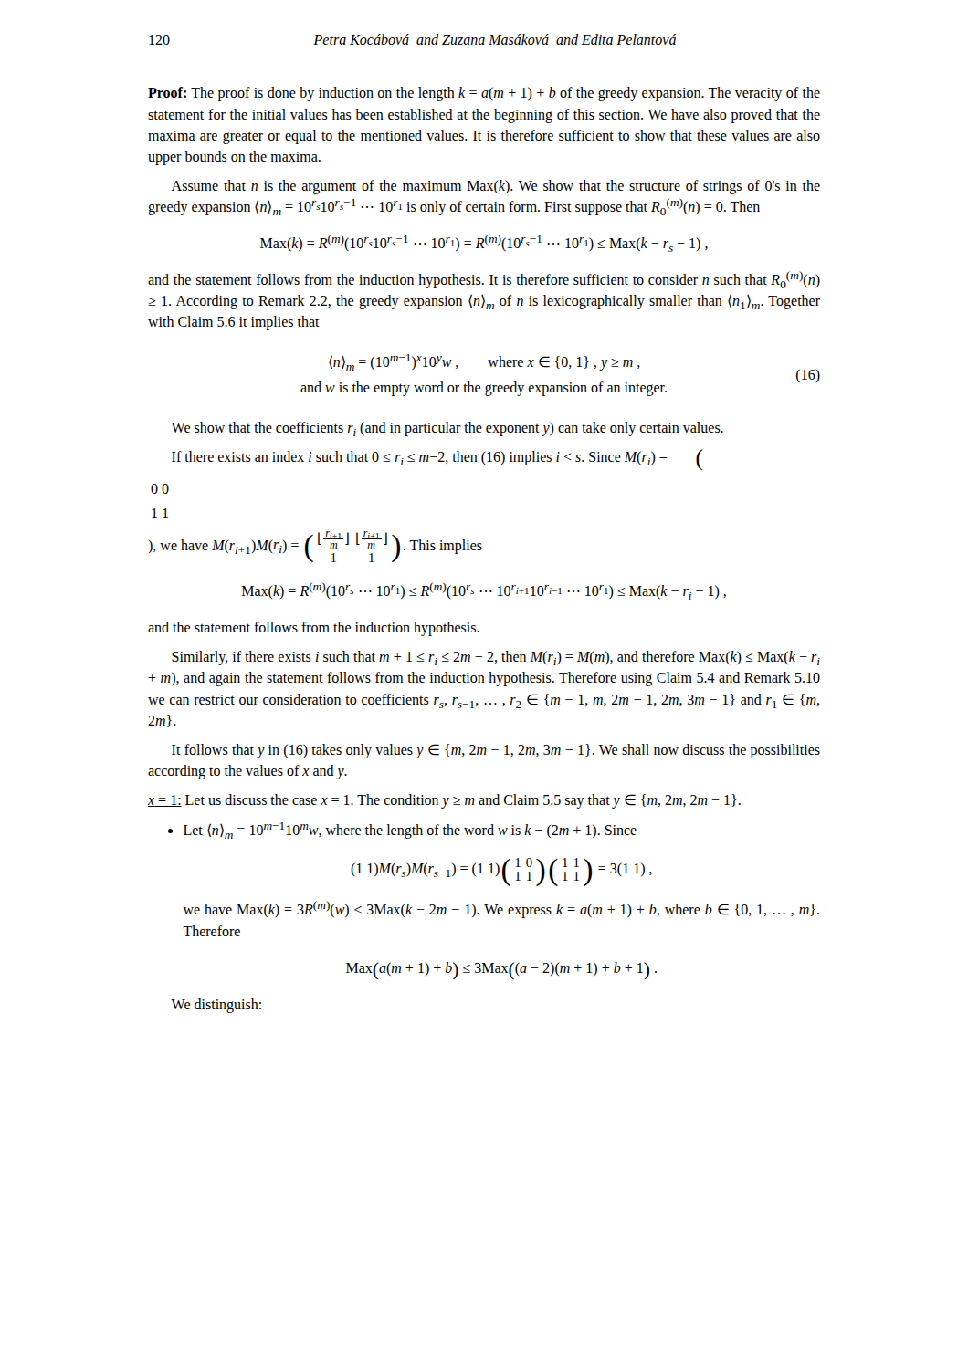120 Petra Kocábová and Zuzana Masáková and Edita Pelantová
Proof: The proof is done by induction on the length k = a(m + 1) + b of the greedy expansion. The veracity of the statement for the initial values has been established at the beginning of this section. We have also proved that the maxima are greater or equal to the mentioned values. It is therefore sufficient to show that these values are also upper bounds on the maxima.
Assume that n is the argument of the maximum Max(k). We show that the structure of strings of 0's in the greedy expansion ⟨n⟩m = 10rs10rs−1 ⋯ 10r1 is only of certain form. First suppose that R0(m)(n) = 0. Then
Max(k) = R(m)(10rs10rs−1 ⋯ 10r1) = R(m)(10rs−1 ⋯ 10r1) ≤ Max(k − rs − 1) ,
and the statement follows from the induction hypothesis. It is therefore sufficient to consider n such that R0(m)(n) ≥ 1. According to Remark 2.2, the greedy expansion ⟨n⟩m of n is lexicographically smaller than ⟨n1⟩m. Together with Claim 5.6 it implies that
⟨n⟩m = (10m−1)x10yw , where x ∈ {0, 1} , y ≥ m ,
and w is the empty word or the greedy expansion of an integer.
(16)
We show that the coefficients ri (and in particular the exponent y) can take only certain values.
If there exists an index i such that 0 ≤ ri ≤ m−2, then (16) implies i < s. Since M(ri) = (
| 0 | 0 |
| 1 | 1 |
), we have M(ri+1)M(ri) = (
| ⌊ r i +1 m ⌋ | ⌊ r i +1 m ⌋ |
| 1 | 1 |
). This implies
Max(k) = R(m)(10rs ⋯ 10r1) ≤ R(m)(10rs ⋯ 10ri+110ri−1 ⋯ 10r1) ≤ Max(k − ri − 1) ,
and the statement follows from the induction hypothesis.
Similarly, if there exists i such that m + 1 ≤ ri ≤ 2m − 2, then M(ri) = M(m), and therefore Max(k) ≤ Max(k − ri + m), and again the statement follows from the induction hypothesis. Therefore using Claim 5.4 and Remark 5.10 we can restrict our consideration to coefficients rs, rs−1, … , r2 ∈ {m − 1, m, 2m − 1, 2m, 3m − 1} and r1 ∈ {m, 2m}.
It follows that y in (16) takes only values y ∈ {m, 2m − 1, 2m, 3m − 1}. We shall now discuss the possibilities according to the values of x and y.
x = 1: Let us discuss the case x = 1. The condition y ≥ m and Claim 5.5 say that y ∈ {m, 2m, 2m − 1}.
Let ⟨n⟩m = 10m−110mw, where the length of the word w is k − (2m + 1). Since
(1 1)M(rs)M(rs−1) = (1 1)(
| 1 | 0 |
| 1 | 1 |
)(
| 1 | 1 |
| 1 | 1 |
) = 3(1 1) ,
we have Max(k) = 3R(m)(w) ≤ 3Max(k − 2m − 1). We express k = a(m + 1) + b, where b ∈ {0, 1, … , m}. Therefore
Max(a(m + 1) + b) ≤ 3Max((a − 2)(m + 1) + b + 1) .
We distinguish: